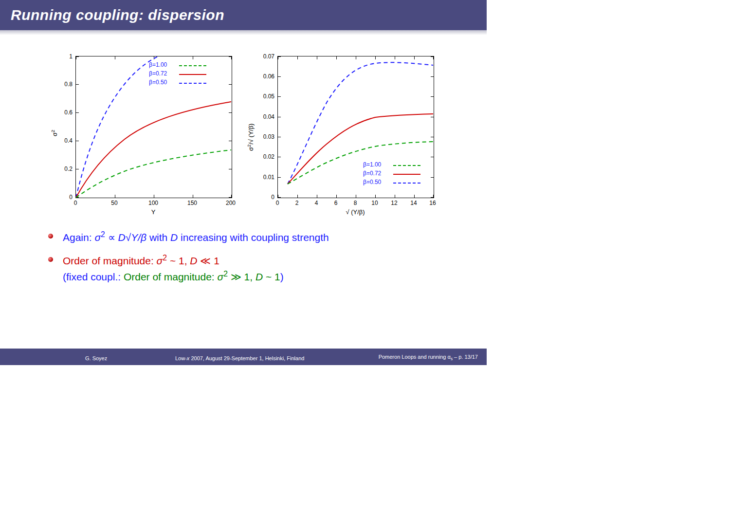Running coupling: dispersion
β=1.00
β=0.72
β=0.50
0
0.2
0.4
0.6
0.8
1
0
50
100
150
200
Y
σ2
β=1.00
β=0.72
β=0.50
0
0.01
0.02
0.03
0.04
0.05
0.06
0.07
0
2
4
6
8
10
12
14
16
√ (Y/β)
σ2/√ (Y/β)
Again: σ 2 ∝ D√Y/β with D increasing with coupling strength
Order of magnitude: σ 2 ~ 1, D ≪ 1
(fixed coupl.: Order of magnitude: σ 2 ≫ 1, D ~ 1)
G. Soyez
Low-x 2007, August 29-September 1, Helsinki, Finland
Pomeron Loops and running αs – p. 13/17